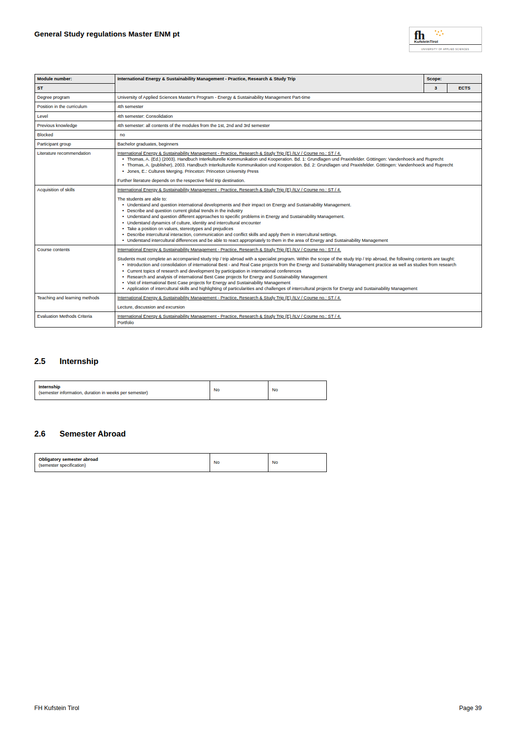General Study regulations Master ENM pt
fh KufsteinTirol University of Applied Sciences
| Module number: | International Energy & Sustainability Management - Practice, Research & Study Trip | Scope: |
| ST | 3 | ECTS |
| Degree program | University of Applied Sciences Master's Program - Energy & Sustainability Management Part-time |
| Position in the curriculum | 4th semester |
| Level | 4th semester: Consolidation |
| Previous knowledge | 4th semester: all contents of the modules from the 1st, 2nd and 3rd semester |
| Blocked | no |
| Participant group | Bachelor graduates, beginners |
| Literature recommendation | International Energy & Sustainability Management - Practice, Research & Study Trip (E) /ILV / Course no.: ST / 4. Thomas, A. (Ed.) (2003). Handbuch Interkulturelle Kommunikation und Kooperation. Bd. 1: Grundlagen und Praxisfelder. Göttingen: Vandenhoeck and Ruprecht Thomas, A. (publisher), 2003. Handbuch Interkulturelle Kommunikation und Kooperation. Bd. 2: Grundlagen und Praxisfelder. Göttingen: Vandenhoeck and Ruprecht Jones, E.: Cultures Merging. Princeton: Princeton University Press Further literature depends on the respective field trip destination. |
| Acquisition of skills | International Energy & Sustainability Management - Practice, Research & Study Trip (E) /ILV / Course no.: ST / 4. The students are able to: Understand and question international developments and their impact on Energy and Sustainability Management. Describe and question current global trends in the industry Understand and question different approaches to specific problems in Energy and Sustainability Management. Understand dynamics of culture, identity and intercultural encounter Take a position on values, stereotypes and prejudices Describe intercultural interaction, communication and conflict skills and apply them in intercultural settings. Understand intercultural differences and be able to react appropriately to them in the area of Energy and Sustainability Management |
| Course contents | International Energy & Sustainability Management - Practice, Research & Study Trip (E) /ILV / Course no.: ST / 4. Students must complete an accompanied study trip / trip abroad with a specialist program. Within the scope of the study trip / trip abroad, the following contents are taught: Introduction and consolidation of international Best - and Real Case projects from the Energy and Sustainability Management practice as well as studies from research Current topics of research and development by participation in international conferences Research and analysis of international Best Case projects for Energy and Sustainability Management Visit of international Best Case projects for Energy and Sustainability Management Application of intercultural skills and highlighting of particularities and challenges of intercultural projects for Energy and Sustainability Management |
| Teaching and learning methods | International Energy & Sustainability Management - Practice, Research & Study Trip (E) /ILV / Course no.: ST / 4. Lecture, discussion and excursion |
| Evaluation Methods Criteria | International Energy & Sustainability Management - Practice, Research & Study Trip (E) /ILV / Course no.: ST / 4. Portfolio |
2.5 Internship
| Internship (semester information, duration in weeks per semester) | No | No |
2.6 Semester Abroad
| Obligatory semester abroad (semester specification) | No | No |
FH Kufstein Tirol Page 39